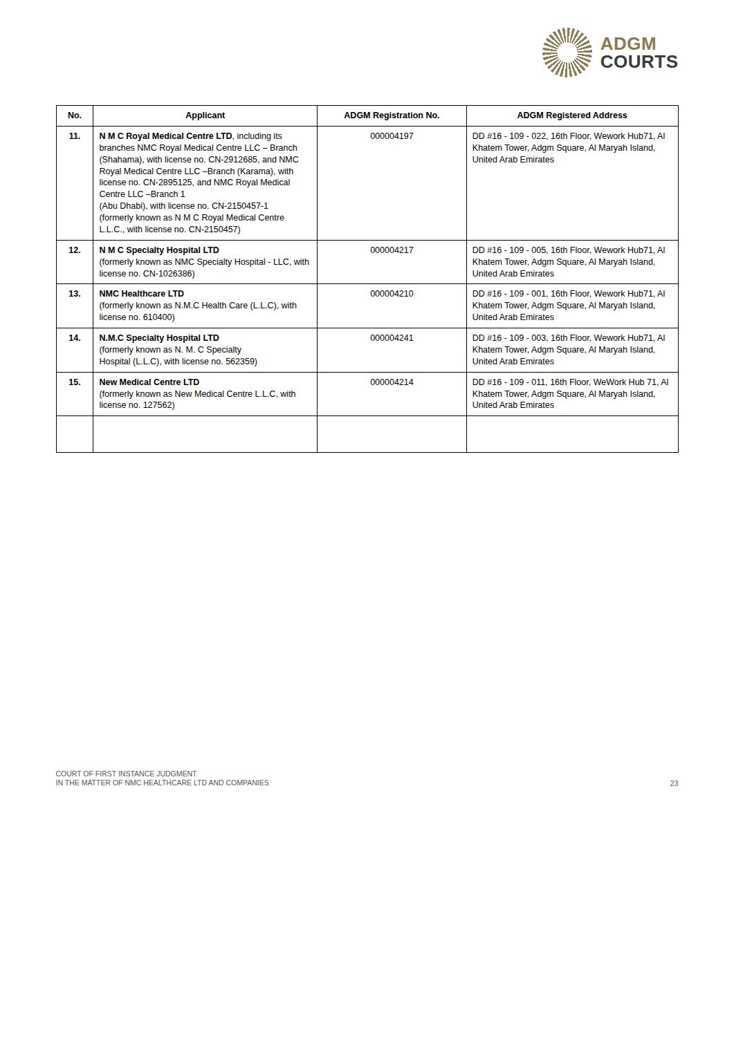ADGM
COURTS
| No. | Applicant | ADGM Registration No. | ADGM Registered Address |
| --- | --- | --- | --- |
| 11. | N M C Royal Medical Centre LTD , including its branches NMC Royal Medical Centre LLC – Branch (Shahama), with license no. CN-2912685, and NMC Royal Medical Centre LLC –Branch (Karama), with license no. CN-2895125, and NMC Royal Medical Centre LLC –Branch 1 (Abu Dhabi), with license no. CN-2150457-1 (formerly known as N M C Royal Medical Centre L.L.C., with license no. CN-2150457) | 000004197 | DD #16 - 109 - 022, 16th Floor, Wework Hub71, Al Khatem Tower, Adgm Square, Al Maryah Island, United Arab Emirates |
| 12. | N M C Specialty Hospital LTD (formerly known as NMC Specialty Hospital - LLC, with license no. CN-1026386) | 000004217 | DD #16 - 109 - 005, 16th Floor, Wework Hub71, Al Khatem Tower, Adgm Square, Al Maryah Island, United Arab Emirates |
| 13. | NMC Healthcare LTD (formerly known as N.M.C Health Care (L.L.C), with license no. 610400) | 000004210 | DD #16 - 109 - 001, 16th Floor, Wework Hub71, Al Khatem Tower, Adgm Square, Al Maryah Island, United Arab Emirates |
| 14. | N.M.C Specialty Hospital LTD (formerly known as N. M. C Specialty Hospital (L.L.C), with license no. 562359) | 000004241 | DD #16 - 109 - 003, 16th Floor, Wework Hub71, Al Khatem Tower, Adgm Square, Al Maryah Island, United Arab Emirates |
| 15. | New Medical Centre LTD (formerly known as New Medical Centre L.L.C, with license no. 127562) | 000004214 | DD #16 - 109 - 011, 16th Floor, WeWork Hub 71, Al Khatem Tower, Adgm Square, Al Maryah Island, United Arab Emirates |
COURT OF FIRST INSTANCE JUDGMENT
IN THE MATTER OF NMC HEALTHCARE LTD AND COMPANIES
23